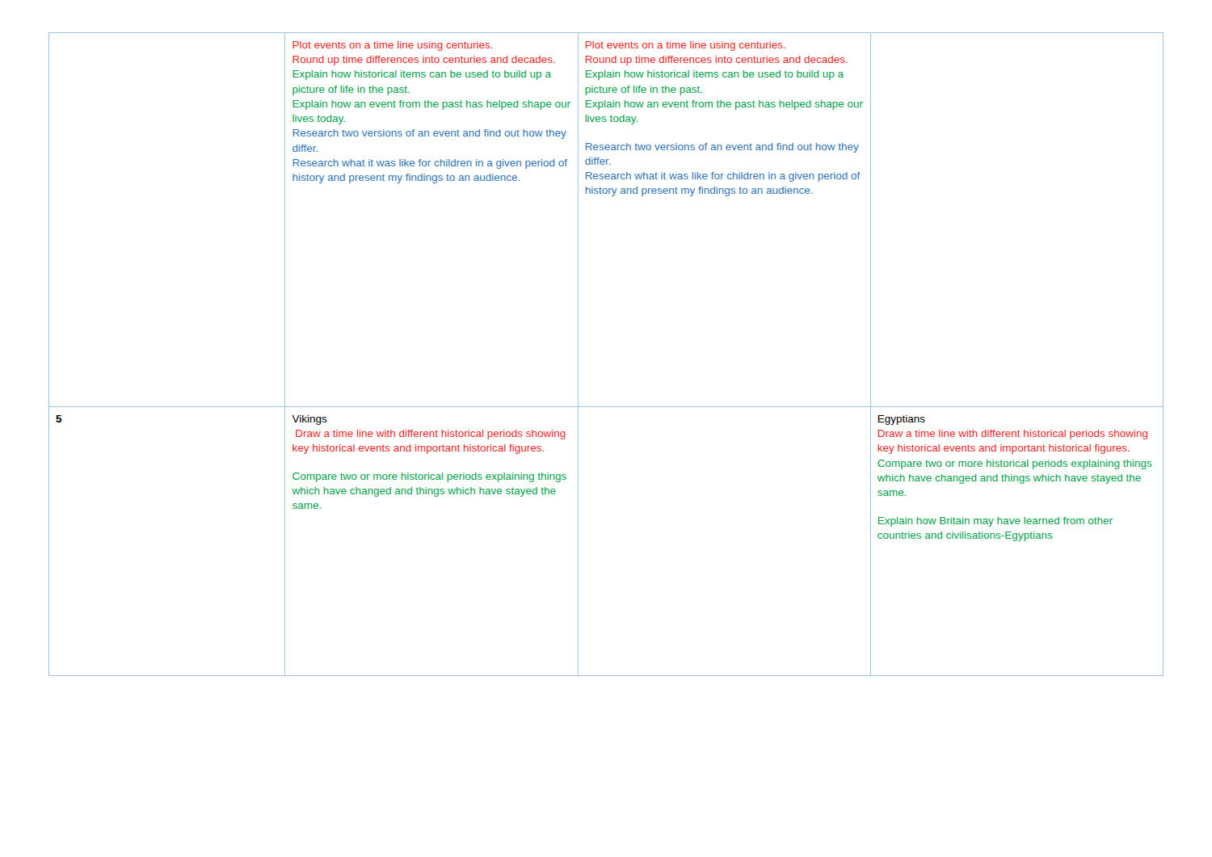| | Plot events on a time line using centuries. Round up time differences into centuries and decades. Explain how historical items can be used to build up a picture of life in the past. Explain how an event from the past has helped shape our lives today. Research two versions of an event and find out how they differ. Research what it was like for children in a given period of history and present my findings to an audience. | Plot events on a time line using centuries. Round up time differences into centuries and decades. Explain how historical items can be used to build up a picture of life in the past. Explain how an event from the past has helped shape our lives today. Research two versions of an event and find out how they differ. Research what it was like for children in a given period of history and present my findings to an audience. | |
| 5 | Vikings Draw a time line with different historical periods showing key historical events and important historical figures. Compare two or more historical periods explaining things which have changed and things which have stayed the same. | | Egyptians Draw a time line with different historical periods showing key historical events and important historical figures. Compare two or more historical periods explaining things which have changed and things which have stayed the same. Explain how Britain may have learned from other countries and civilisations-Egyptians |